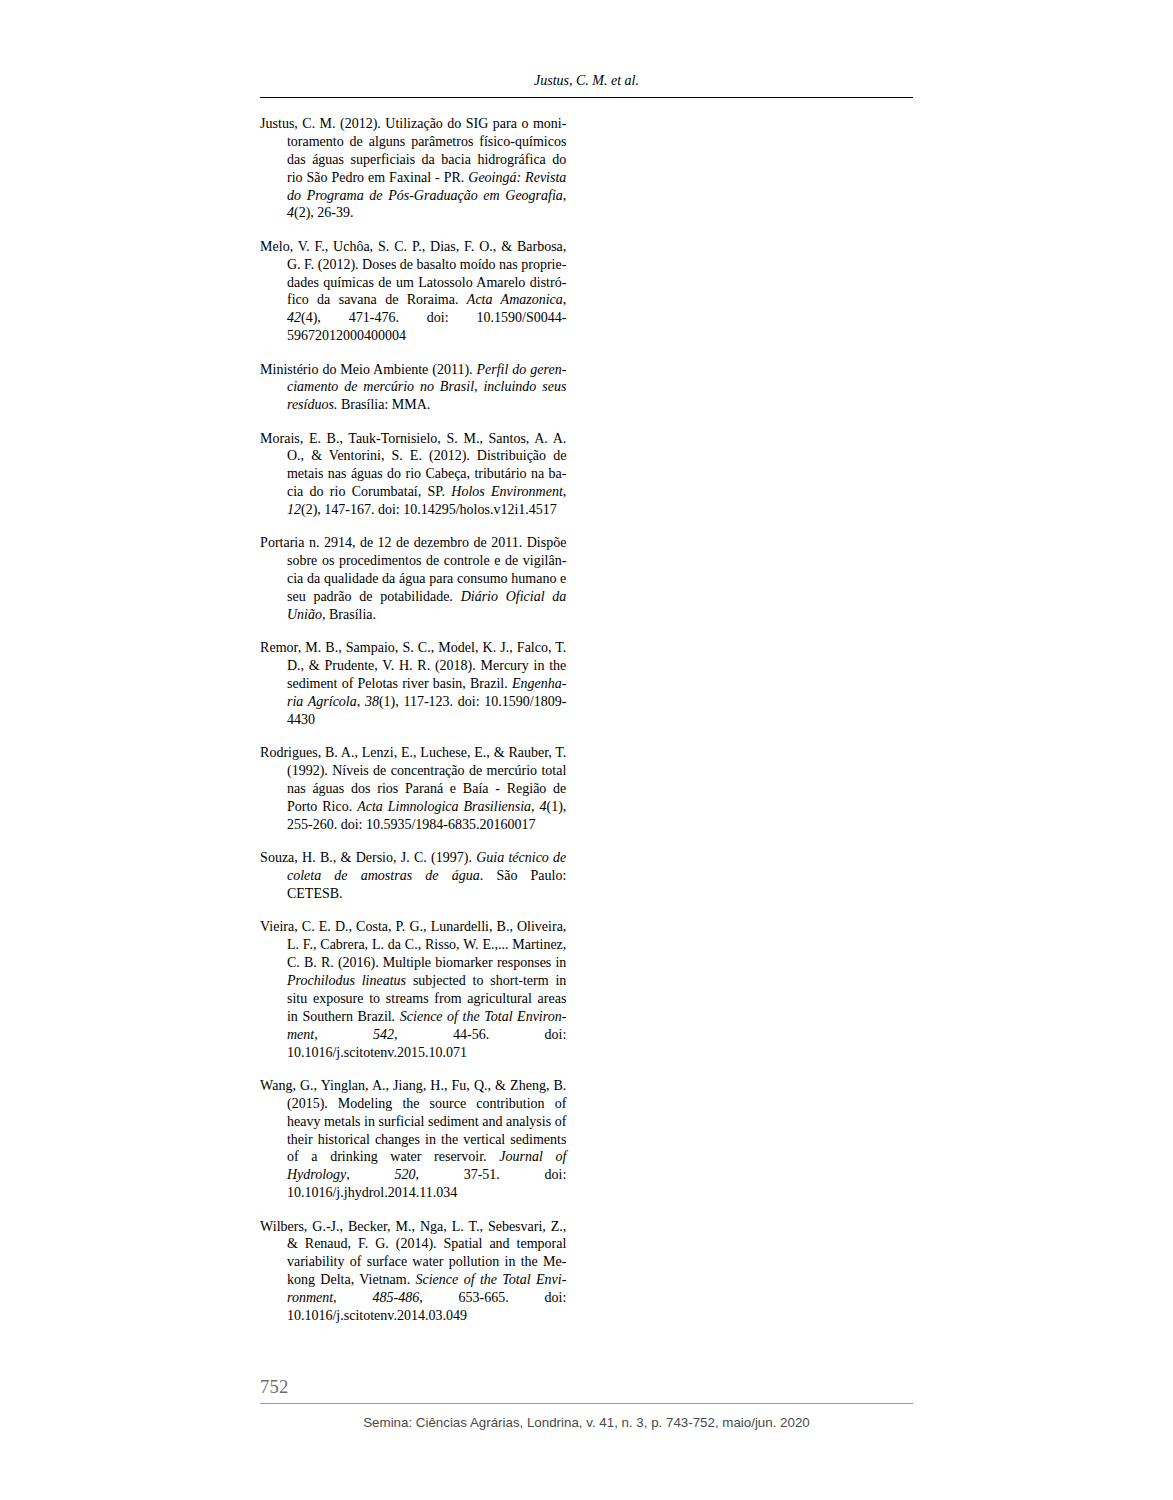Justus, C. M. et al.
Justus, C. M. (2012). Utilização do SIG para o monitoramento de alguns parâmetros físico-químicos das águas superficiais da bacia hidrográfica do rio São Pedro em Faxinal - PR. Geoingá: Revista do Programa de Pós-Graduação em Geografia, 4(2), 26-39.
Melo, V. F., Uchôa, S. C. P., Dias, F. O., & Barbosa, G. F. (2012). Doses de basalto moído nas propriedades químicas de um Latossolo Amarelo distrófico da savana de Roraima. Acta Amazonica, 42(4), 471-476. doi: 10.1590/S0044-59672012000400004
Ministério do Meio Ambiente (2011). Perfil do gerenciamento de mercúrio no Brasil, incluindo seus resíduos. Brasília: MMA.
Morais, E. B., Tauk-Tornisielo, S. M., Santos, A. A. O., & Ventorini, S. E. (2012). Distribuição de metais nas águas do rio Cabeça, tributário na bacia do rio Corumbataí, SP. Holos Environment, 12(2), 147-167. doi: 10.14295/holos.v12i1.4517
Portaria n. 2914, de 12 de dezembro de 2011. Dispõe sobre os procedimentos de controle e de vigilância da qualidade da água para consumo humano e seu padrão de potabilidade. Diário Oficial da União, Brasília.
Remor, M. B., Sampaio, S. C., Model, K. J., Falco, T. D., & Prudente, V. H. R. (2018). Mercury in the sediment of Pelotas river basin, Brazil. Engenharia Agrícola, 38(1), 117-123. doi: 10.1590/1809-4430
Rodrigues, B. A., Lenzi, E., Luchese, E., & Rauber, T. (1992). Níveis de concentração de mercúrio total nas águas dos rios Paraná e Baía - Região de Porto Rico. Acta Limnologica Brasiliensia, 4(1), 255-260. doi: 10.5935/1984-6835.20160017
Souza, H. B., & Dersio, J. C. (1997). Guia técnico de coleta de amostras de água. São Paulo: CETESB.
Vieira, C. E. D., Costa, P. G., Lunardelli, B., Oliveira, L. F., Cabrera, L. da C., Risso, W. E.,... Martinez, C. B. R. (2016). Multiple biomarker responses in Prochilodus lineatus subjected to short-term in situ exposure to streams from agricultural areas in Southern Brazil. Science of the Total Environment, 542, 44-56. doi: 10.1016/j.scitotenv.2015.10.071
Wang, G., Yinglan, A., Jiang, H., Fu, Q., & Zheng, B. (2015). Modeling the source contribution of heavy metals in surficial sediment and analysis of their historical changes in the vertical sediments of a drinking water reservoir. Journal of Hydrology, 520, 37-51. doi: 10.1016/j.jhydrol.2014.11.034
Wilbers, G.-J., Becker, M., Nga, L. T., Sebesvari, Z., & Renaud, F. G. (2014). Spatial and temporal variability of surface water pollution in the Mekong Delta, Vietnam. Science of the Total Environment, 485-486, 653-665. doi: 10.1016/j.scitotenv.2014.03.049
752
Semina: Ciências Agrárias, Londrina, v. 41, n. 3, p. 743-752, maio/jun. 2020